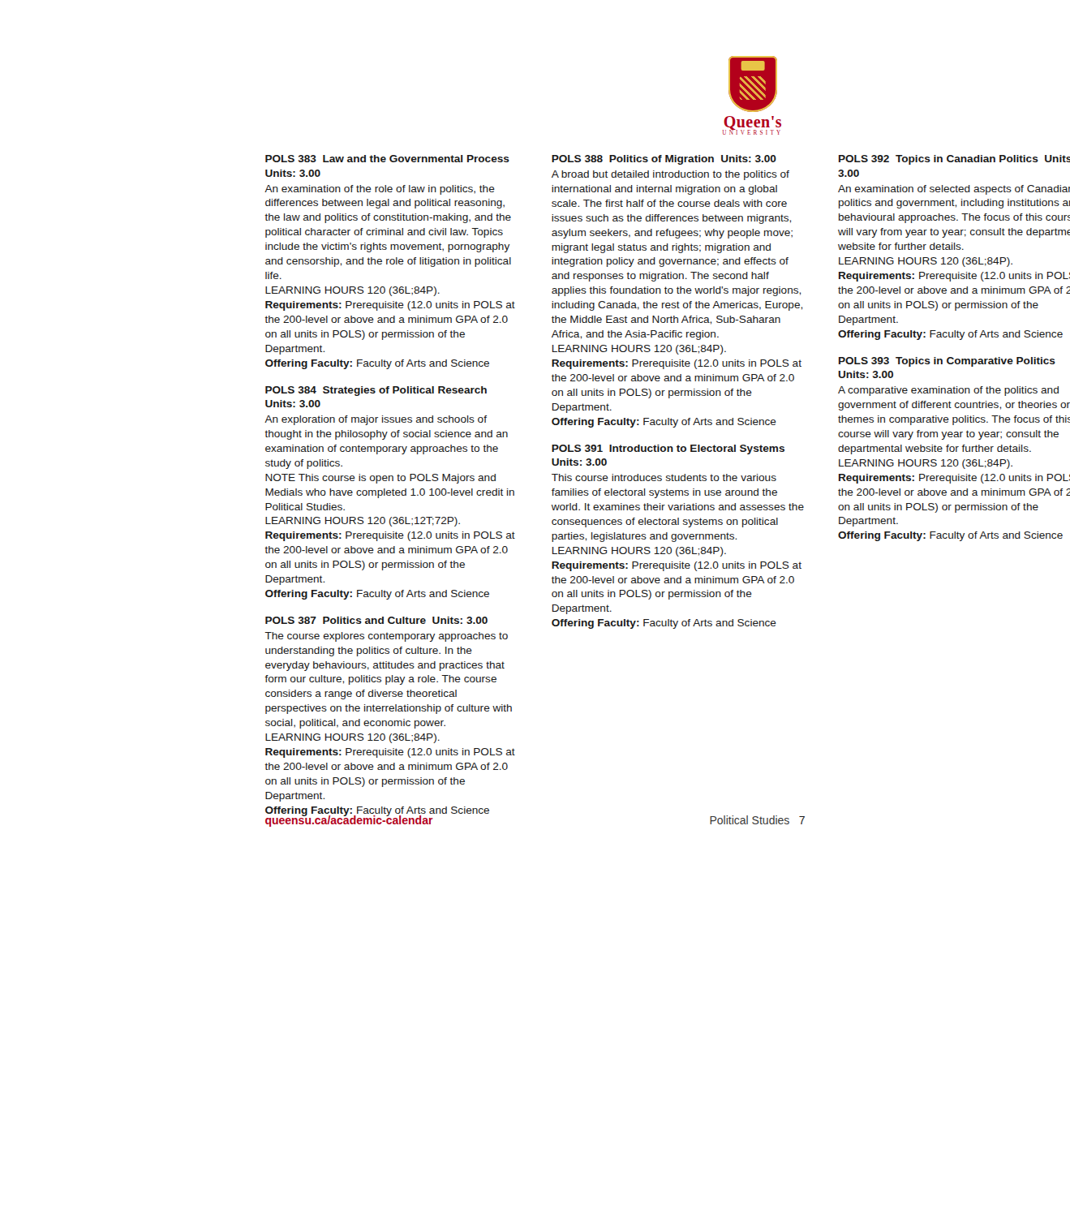Queen'sUNIVERSITY
POLS 383 Law and the Governmental Process Units: 3.00
An examination of the role of law in politics, the differences between legal and political reasoning, the law and politics of constitution-making, and the political character of criminal and civil law. Topics include the victim's rights movement, pornography and censorship, and the role of litigation in political life.
LEARNING HOURS 120 (36L;84P).
Requirements: Prerequisite (12.0 units in POLS at the 200-level or above and a minimum GPA of 2.0 on all units in POLS) or permission of the Department.
Offering Faculty: Faculty of Arts and Science
POLS 384 Strategies of Political Research Units: 3.00
An exploration of major issues and schools of thought in the philosophy of social science and an examination of contemporary approaches to the study of politics.
NOTE This course is open to POLS Majors and Medials who have completed 1.0 100-level credit in Political Studies.
LEARNING HOURS 120 (36L;12T;72P).
Requirements: Prerequisite (12.0 units in POLS at the 200-level or above and a minimum GPA of 2.0 on all units in POLS) or permission of the Department.
Offering Faculty: Faculty of Arts and Science
POLS 387 Politics and Culture Units: 3.00
The course explores contemporary approaches to understanding the politics of culture. In the everyday behaviours, attitudes and practices that form our culture, politics play a role. The course considers a range of diverse theoretical perspectives on the interrelationship of culture with social, political, and economic power.
LEARNING HOURS 120 (36L;84P).
Requirements: Prerequisite (12.0 units in POLS at the 200-level or above and a minimum GPA of 2.0 on all units in POLS) or permission of the Department.
Offering Faculty: Faculty of Arts and Science
POLS 388 Politics of Migration Units: 3.00
A broad but detailed introduction to the politics of international and internal migration on a global scale. The first half of the course deals with core issues such as the differences between migrants, asylum seekers, and refugees; why people move; migrant legal status and rights; migration and integration policy and governance; and effects of and responses to migration. The second half applies this foundation to the world's major regions, including Canada, the rest of the Americas, Europe, the Middle East and North Africa, Sub-Saharan Africa, and the Asia-Pacific region.
LEARNING HOURS 120 (36L;84P).
Requirements: Prerequisite (12.0 units in POLS at the 200-level or above and a minimum GPA of 2.0 on all units in POLS) or permission of the Department.
Offering Faculty: Faculty of Arts and Science
POLS 391 Introduction to Electoral Systems Units: 3.00
This course introduces students to the various families of electoral systems in use around the world. It examines their variations and assesses the consequences of electoral systems on political parties, legislatures and governments.
LEARNING HOURS 120 (36L;84P).
Requirements: Prerequisite (12.0 units in POLS at the 200-level or above and a minimum GPA of 2.0 on all units in POLS) or permission of the Department.
Offering Faculty: Faculty of Arts and Science
POLS 392 Topics in Canadian Politics Units: 3.00
An examination of selected aspects of Canadian politics and government, including institutions and behavioural approaches. The focus of this course will vary from year to year; consult the departmental website for further details.
LEARNING HOURS 120 (36L;84P).
Requirements: Prerequisite (12.0 units in POLS at the 200-level or above and a minimum GPA of 2.0 on all units in POLS) or permission of the Department.
Offering Faculty: Faculty of Arts and Science
POLS 393 Topics in Comparative Politics Units: 3.00
A comparative examination of the politics and government of different countries, or theories or themes in comparative politics. The focus of this course will vary from year to year; consult the departmental website for further details.
LEARNING HOURS 120 (36L;84P).
Requirements: Prerequisite (12.0 units in POLS at the 200-level or above and a minimum GPA of 2.0 on all units in POLS) or permission of the Department.
Offering Faculty: Faculty of Arts and Science
queensu.ca/academic-calendar Political Studies7